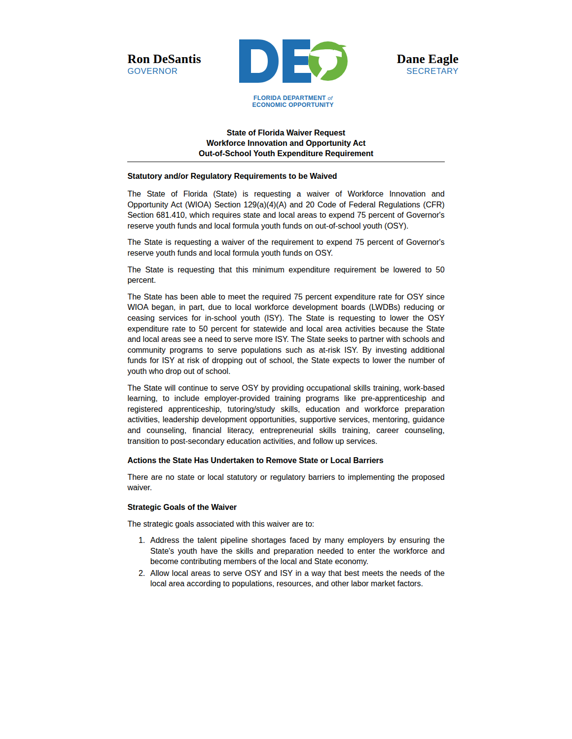Ron DeSantis
GOVERNOR
FLORIDA DEPARTMENT of
ECONOMIC OPPORTUNITY
Dane Eagle
SECRETARY
State of Florida Waiver Request
Workforce Innovation and Opportunity Act
Out-of-School Youth Expenditure Requirement
Statutory and/or Regulatory Requirements to be Waived
The State of Florida (State) is requesting a waiver of Workforce Innovation and Opportunity Act (WIOA) Section 129(a)(4)(A) and 20 Code of Federal Regulations (CFR) Section 681.410, which requires state and local areas to expend 75 percent of Governor's reserve youth funds and local formula youth funds on out-of-school youth (OSY).
The State is requesting a waiver of the requirement to expend 75 percent of Governor's reserve youth funds and local formula youth funds on OSY.
The State is requesting that this minimum expenditure requirement be lowered to 50 percent.
The State has been able to meet the required 75 percent expenditure rate for OSY since WIOA began, in part, due to local workforce development boards (LWDBs) reducing or ceasing services for in-school youth (ISY). The State is requesting to lower the OSY expenditure rate to 50 percent for statewide and local area activities because the State and local areas see a need to serve more ISY. The State seeks to partner with schools and community programs to serve populations such as at-risk ISY. By investing additional funds for ISY at risk of dropping out of school, the State expects to lower the number of youth who drop out of school.
The State will continue to serve OSY by providing occupational skills training, work-based learning, to include employer-provided training programs like pre-apprenticeship and registered apprenticeship, tutoring/study skills, education and workforce preparation activities, leadership development opportunities, supportive services, mentoring, guidance and counseling, financial literacy, entrepreneurial skills training, career counseling, transition to post-secondary education activities, and follow up services.
Actions the State Has Undertaken to Remove State or Local Barriers
There are no state or local statutory or regulatory barriers to implementing the proposed waiver.
Strategic Goals of the Waiver
The strategic goals associated with this waiver are to:
Address the talent pipeline shortages faced by many employers by ensuring the State's youth have the skills and preparation needed to enter the workforce and become contributing members of the local and State economy.
Allow local areas to serve OSY and ISY in a way that best meets the needs of the local area according to populations, resources, and other labor market factors.